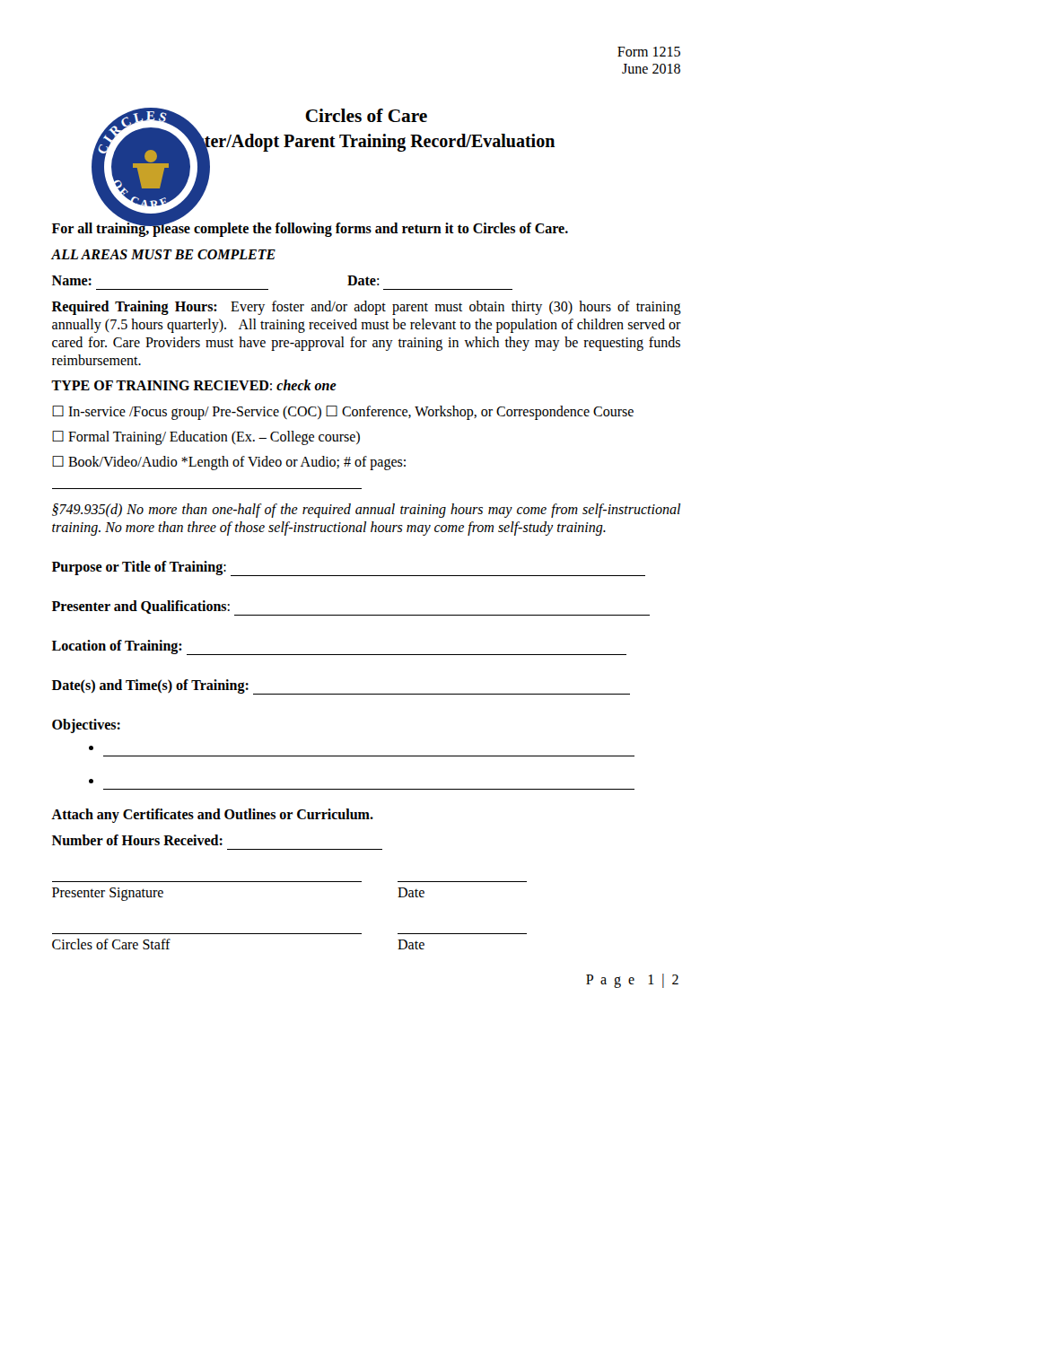Form 1215
June 2018
CIRCLES OF CARE
Circles of Care
Foster/Adopt Parent Training Record/Evaluation
For all training, please complete the following forms and return it to Circles of Care.
ALL AREAS MUST BE COMPLETE
Name: Date:
Required Training Hours: Every foster and/or adopt parent must obtain thirty (30) hours of training annually (7.5 hours quarterly). All training received must be relevant to the population of children served or cared for. Care Providers must have pre-approval for any training in which they may be requesting funds reimbursement.
TYPE OF TRAINING RECIEVED: check one
☐ In-service /Focus group/ Pre-Service (COC) ☐ Conference, Workshop, or Correspondence Course
☐ Formal Training/ Education (Ex. – College course)
☐ Book/Video/Audio *Length of Video or Audio; # of pages:
§749.935(d) No more than one-half of the required annual training hours may come from self-instructional training. No more than three of those self-instructional hours may come from self-study training.
Purpose or Title of Training:
Presenter and Qualifications:
Location of Training:
Date(s) and Time(s) of Training:
Objectives:
Attach any Certificates and Outlines or Curriculum.
Number of Hours Received:
| Presenter Signature | Date |
| Circles of Care Staff | Date |
P a g e 1 | 2